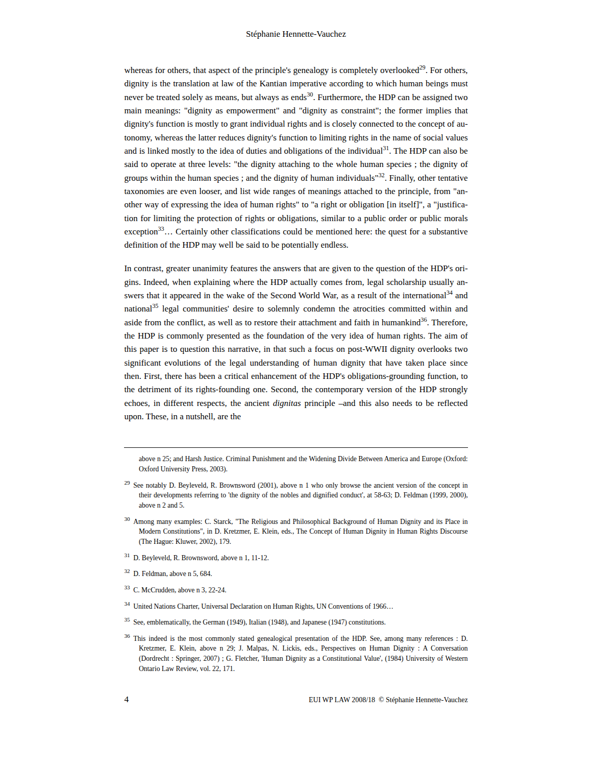Stéphanie Hennette-Vauchez
whereas for others, that aspect of the principle's genealogy is completely overlooked29. For others, dignity is the translation at law of the Kantian imperative according to which human beings must never be treated solely as means, but always as ends30. Furthermore, the HDP can be assigned two main meanings: "dignity as empowerment" and "dignity as constraint"; the former implies that dignity's function is mostly to grant individual rights and is closely connected to the concept of autonomy, whereas the latter reduces dignity's function to limiting rights in the name of social values and is linked mostly to the idea of duties and obligations of the individual31. The HDP can also be said to operate at three levels: "the dignity attaching to the whole human species ; the dignity of groups within the human species ; and the dignity of human individuals"32. Finally, other tentative taxonomies are even looser, and list wide ranges of meanings attached to the principle, from "another way of expressing the idea of human rights" to "a right or obligation [in itself]", a "justification for limiting the protection of rights or obligations, similar to a public order or public morals exception33… Certainly other classifications could be mentioned here: the quest for a substantive definition of the HDP may well be said to be potentially endless.
In contrast, greater unanimity features the answers that are given to the question of the HDP's origins. Indeed, when explaining where the HDP actually comes from, legal scholarship usually answers that it appeared in the wake of the Second World War, as a result of the international34 and national35 legal communities' desire to solemnly condemn the atrocities committed within and aside from the conflict, as well as to restore their attachment and faith in humankind36. Therefore, the HDP is commonly presented as the foundation of the very idea of human rights. The aim of this paper is to question this narrative, in that such a focus on post-WWII dignity overlooks two significant evolutions of the legal understanding of human dignity that have taken place since then. First, there has been a critical enhancement of the HDP's obligations-grounding function, to the detriment of its rights-founding one. Second, the contemporary version of the HDP strongly echoes, in different respects, the ancient dignitas principle –and this also needs to be reflected upon. These, in a nutshell, are the
above n 25; and Harsh Justice. Criminal Punishment and the Widening Divide Between America and Europe (Oxford: Oxford University Press, 2003).
29 See notably D. Beyleveld, R. Brownsword (2001), above n 1 who only browse the ancient version of the concept in their developments referring to 'the dignity of the nobles and dignified conduct', at 58-63; D. Feldman (1999, 2000), above n 2 and 5.
30 Among many examples: C. Starck, "The Religious and Philosophical Background of Human Dignity and its Place in Modern Constitutions", in D. Kretzmer, E. Klein, eds., The Concept of Human Dignity in Human Rights Discourse (The Hague: Kluwer, 2002), 179.
31 D. Beyleveld, R. Brownsword, above n 1, 11-12.
32 D. Feldman, above n 5, 684.
33 C. McCrudden, above n 3, 22-24.
34 United Nations Charter, Universal Declaration on Human Rights, UN Conventions of 1966…
35 See, emblematically, the German (1949), Italian (1948), and Japanese (1947) constitutions.
36 This indeed is the most commonly stated genealogical presentation of the HDP. See, among many references : D. Kretzmer, E. Klein, above n 29; J. Malpas, N. Lickis, eds., Perspectives on Human Dignity : A Conversation (Dordrecht : Springer, 2007) ; G. Fletcher, 'Human Dignity as a Constitutional Value', (1984) University of Western Ontario Law Review, vol. 22, 171.
4 EUI WP LAW 2008/18 © Stéphanie Hennette-Vauchez